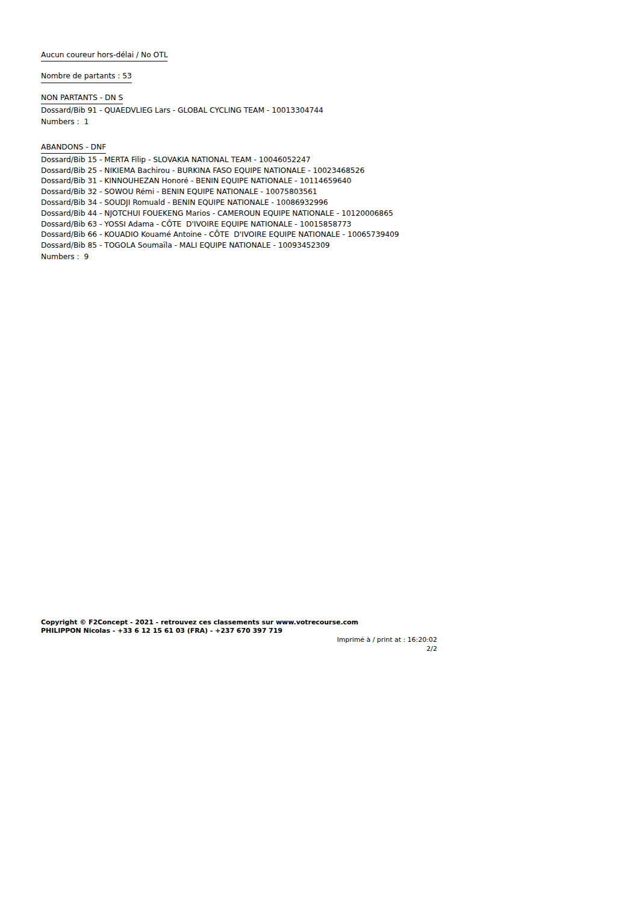Aucun coureur hors-délai / No OTL
Nombre de partants : 53
NON PARTANTS - DN S
Dossard/Bib 91 - QUAEDVLIEG Lars - GLOBAL CYCLING TEAM - 10013304744
Numbers : 1
ABANDONS - DNF
Dossard/Bib 15 - MERTA Filip - SLOVAKIA NATIONAL TEAM - 10046052247
Dossard/Bib 25 - NIKIEMA Bachirou - BURKINA FASO EQUIPE NATIONALE - 10023468526
Dossard/Bib 31 - KINNOUHEZAN Honoré - BENIN EQUIPE NATIONALE - 10114659640
Dossard/Bib 32 - SOWOU Rémi - BENIN EQUIPE NATIONALE - 10075803561
Dossard/Bib 34 - SOUDJI Romuald - BENIN EQUIPE NATIONALE - 10086932996
Dossard/Bib 44 - NJOTCHUI FOUEKENG Marios - CAMEROUN EQUIPE NATIONALE - 10120006865
Dossard/Bib 63 - YOSSI Adama - CÔTE D'IVOIRE EQUIPE NATIONALE - 10015858773
Dossard/Bib 66 - KOUADIO Kouamé Antoine - CÔTE D'IVOIRE EQUIPE NATIONALE - 10065739409
Dossard/Bib 85 - TOGOLA Soumaïla - MALI EQUIPE NATIONALE - 10093452309
Numbers : 9
Copyright © F2Concept - 2021 - retrouvez ces classements sur www.votrecourse.com
PHILIPPON Nicolas - +33 6 12 15 61 03 (FRA) - +237 670 397 719
Imprimé à / print at : 16:20:02
2/2